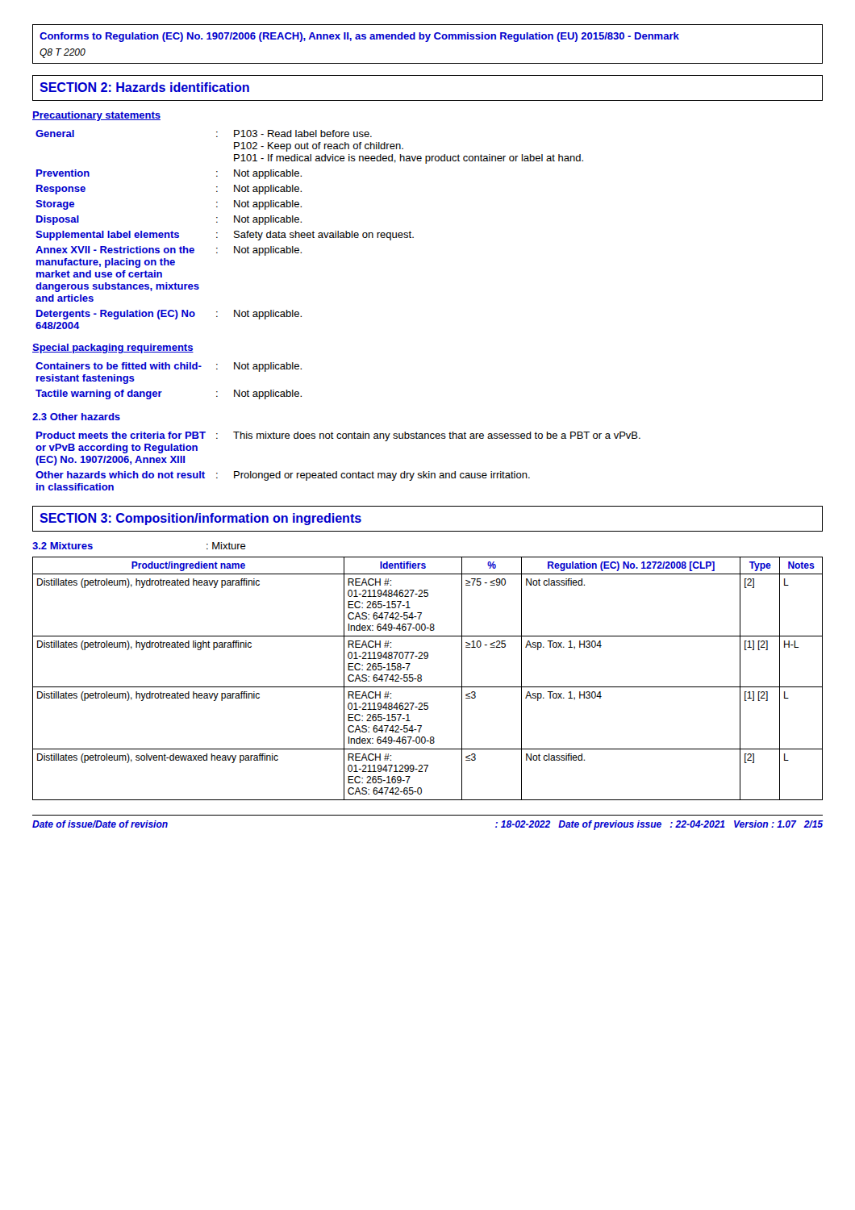Conforms to Regulation (EC) No. 1907/2006 (REACH), Annex II, as amended by Commission Regulation (EU) 2015/830 - Denmark
Q8 T 2200
SECTION 2: Hazards identification
Precautionary statements
| General | : | P103 - Read label before use. P102 - Keep out of reach of children. P101 - If medical advice is needed, have product container or label at hand. |
| Prevention | : | Not applicable. |
| Response | : | Not applicable. |
| Storage | : | Not applicable. |
| Disposal | : | Not applicable. |
| Supplemental label elements | : | Safety data sheet available on request. |
| Annex XVII - Restrictions on the manufacture, placing on the market and use of certain dangerous substances, mixtures and articles | : | Not applicable. |
| Detergents - Regulation (EC) No 648/2004 | : | Not applicable. |
Special packaging requirements
| Containers to be fitted with child-resistant fastenings | : | Not applicable. |
| Tactile warning of danger | : | Not applicable. |
2.3 Other hazards
| Product meets the criteria for PBT or vPvB according to Regulation (EC) No. 1907/2006, Annex XIII | : | This mixture does not contain any substances that are assessed to be a PBT or a vPvB. |
| Other hazards which do not result in classification | : | Prolonged or repeated contact may dry skin and cause irritation. |
SECTION 3: Composition/information on ingredients
3.2 Mixtures: Mixture
| Product/ingredient name | Identifiers | % | Regulation (EC) No. 1272/2008 [CLP] | Type | Notes |
| --- | --- | --- | --- | --- | --- |
| Distillates (petroleum), hydrotreated heavy paraffinic | REACH #: 01-2119484627-25 EC: 265-157-1 CAS: 64742-54-7 Index: 649-467-00-8 | ≥75 - ≤90 | Not classified. | [2] | L |
| Distillates (petroleum), hydrotreated light paraffinic | REACH #: 01-2119487077-29 EC: 265-158-7 CAS: 64742-55-8 | ≥10 - ≤25 | Asp. Tox. 1, H304 | [1] [2] | H-L |
| Distillates (petroleum), hydrotreated heavy paraffinic | REACH #: 01-2119484627-25 EC: 265-157-1 CAS: 64742-54-7 Index: 649-467-00-8 | ≤3 | Asp. Tox. 1, H304 | [1] [2] | L |
| Distillates (petroleum), solvent-dewaxed heavy paraffinic | REACH #: 01-2119471299-27 EC: 265-169-7 CAS: 64742-65-0 | ≤3 | Not classified. | [2] | L |
Date of issue/Date of revision
: 18-02-2022 Date of previous issue : 22-04-2021 Version : 1.07 2/15